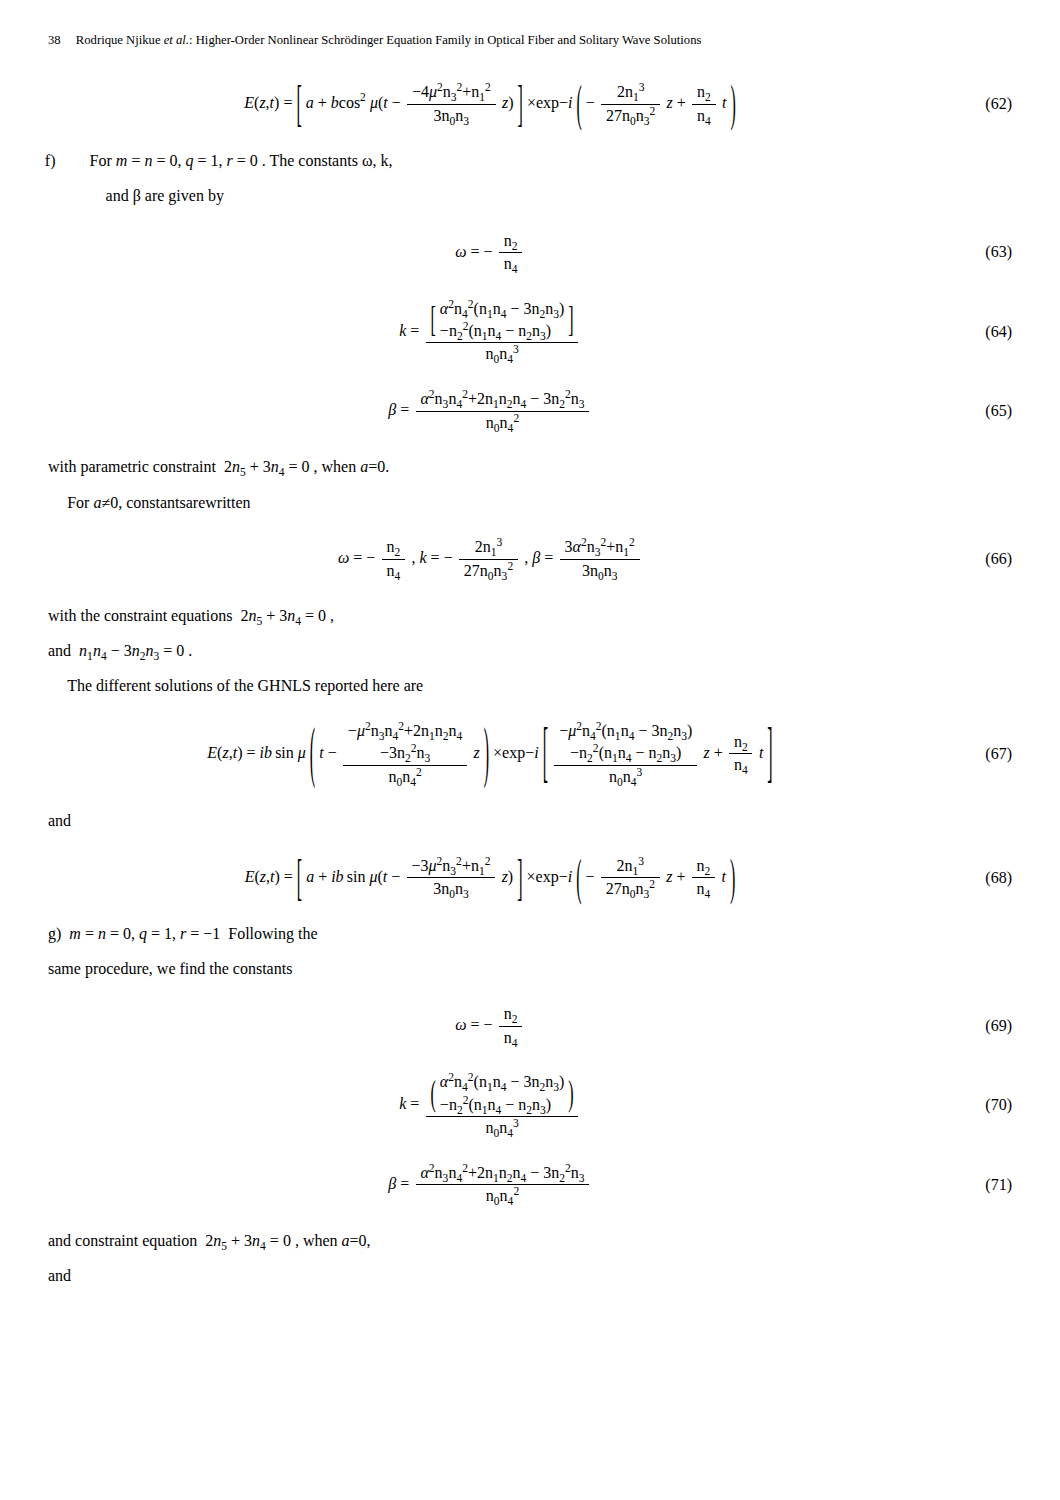38 Rodrique Njikue et al.: Higher-Order Nonlinear Schrödinger Equation Family in Optical Fiber and Solitary Wave Solutions
E(z,t) = [ a + bcos2 μ(t − −4μ2n32+n12 3n0n3 z) ] ×exp−i ( − 2n13 27n0n32 z + n2 n4 t )
(62)
f) For m = n = 0, q = 1, r = 0 . The constants ω, k,
and β are given by
ω = − n2 n4
(63)
k = [
α2n42(n1n4 − 3n2n3)
−n22(n1n4 − n2n3)
] n0n43
(64)
β = α2n3n42+2n1n2n4 − 3n22n3 n0n42
(65)
with parametric constraint 2n5 + 3n4 = 0 , when a=0.
For a≠0, constantsarewritten
ω = − n2 n4 , k = − 2n13 27n0n32 , β = 3α2n32+n12 3n0n3
(66)
with the constraint equations 2n5 + 3n4 = 0 ,
and n1n4 − 3n2n3 = 0 .
The different solutions of the GHNLS reported here are
E(z,t) = ib sin μ ( t −
−μ2n3n42+2n1n2n4
−3n22n3
n0n42 z ) ×exp−i [
−μ2n42(n1n4 − 3n2n3)
−n22(n1n4 − n2n3)
n0n43 z + n2 n4 t ]
(67)
and
E(z,t) = [ a + ib sin μ(t − −3μ2n32+n12 3n0n3 z) ] ×exp−i ( − 2n13 27n0n32 z + n2 n4 t )
(68)
g) m = n = 0, q = 1, r = −1 Following the
same procedure, we find the constants
ω = − n2 n4
(69)
k = (
α2n42(n1n4 − 3n2n3)
−n22(n1n4 − n2n3)
) n0n43
(70)
β = α2n3n42+2n1n2n4 − 3n22n3 n0n42
(71)
and constraint equation 2n5 + 3n4 = 0 , when a=0,
and